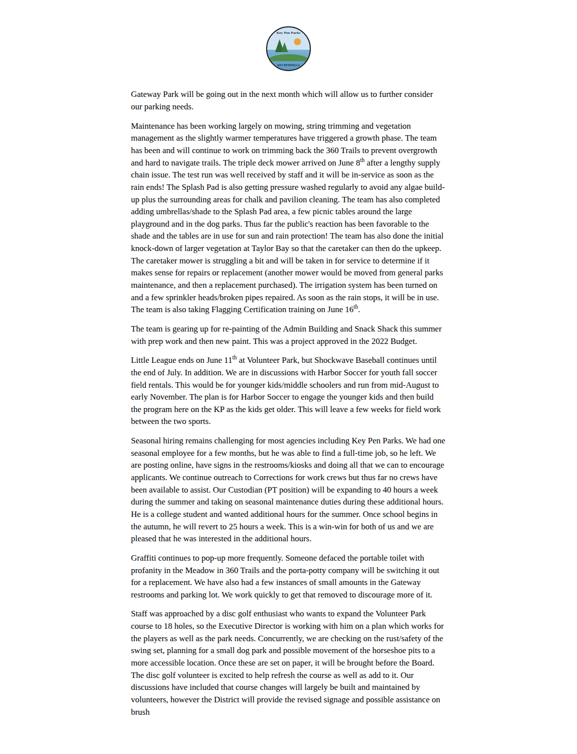Key Pen Parks KEY PENINSULA
Gateway Park will be going out in the next month which will allow us to further consider our parking needs.
Maintenance has been working largely on mowing, string trimming and vegetation management as the slightly warmer temperatures have triggered a growth phase. The team has been and will continue to work on trimming back the 360 Trails to prevent overgrowth and hard to navigate trails. The triple deck mower arrived on June 8th after a lengthy supply chain issue. The test run was well received by staff and it will be in-service as soon as the rain ends! The Splash Pad is also getting pressure washed regularly to avoid any algae build-up plus the surrounding areas for chalk and pavilion cleaning. The team has also completed adding umbrellas/shade to the Splash Pad area, a few picnic tables around the large playground and in the dog parks. Thus far the public's reaction has been favorable to the shade and the tables are in use for sun and rain protection! The team has also done the initial knock-down of larger vegetation at Taylor Bay so that the caretaker can then do the upkeep. The caretaker mower is struggling a bit and will be taken in for service to determine if it makes sense for repairs or replacement (another mower would be moved from general parks maintenance, and then a replacement purchased). The irrigation system has been turned on and a few sprinkler heads/broken pipes repaired. As soon as the rain stops, it will be in use. The team is also taking Flagging Certification training on June 16th.
The team is gearing up for re-painting of the Admin Building and Snack Shack this summer with prep work and then new paint. This was a project approved in the 2022 Budget.
Little League ends on June 11th at Volunteer Park, but Shockwave Baseball continues until the end of July. In addition. We are in discussions with Harbor Soccer for youth fall soccer field rentals. This would be for younger kids/middle schoolers and run from mid-August to early November. The plan is for Harbor Soccer to engage the younger kids and then build the program here on the KP as the kids get older. This will leave a few weeks for field work between the two sports.
Seasonal hiring remains challenging for most agencies including Key Pen Parks. We had one seasonal employee for a few months, but he was able to find a full-time job, so he left. We are posting online, have signs in the restrooms/kiosks and doing all that we can to encourage applicants. We continue outreach to Corrections for work crews but thus far no crews have been available to assist. Our Custodian (PT position) will be expanding to 40 hours a week during the summer and taking on seasonal maintenance duties during these additional hours. He is a college student and wanted additional hours for the summer. Once school begins in the autumn, he will revert to 25 hours a week. This is a win-win for both of us and we are pleased that he was interested in the additional hours.
Graffiti continues to pop-up more frequently. Someone defaced the portable toilet with profanity in the Meadow in 360 Trails and the porta-potty company will be switching it out for a replacement. We have also had a few instances of small amounts in the Gateway restrooms and parking lot. We work quickly to get that removed to discourage more of it.
Staff was approached by a disc golf enthusiast who wants to expand the Volunteer Park course to 18 holes, so the Executive Director is working with him on a plan which works for the players as well as the park needs. Concurrently, we are checking on the rust/safety of the swing set, planning for a small dog park and possible movement of the horseshoe pits to a more accessible location. Once these are set on paper, it will be brought before the Board. The disc golf volunteer is excited to help refresh the course as well as add to it. Our discussions have included that course changes will largely be built and maintained by volunteers, however the District will provide the revised signage and possible assistance on brush